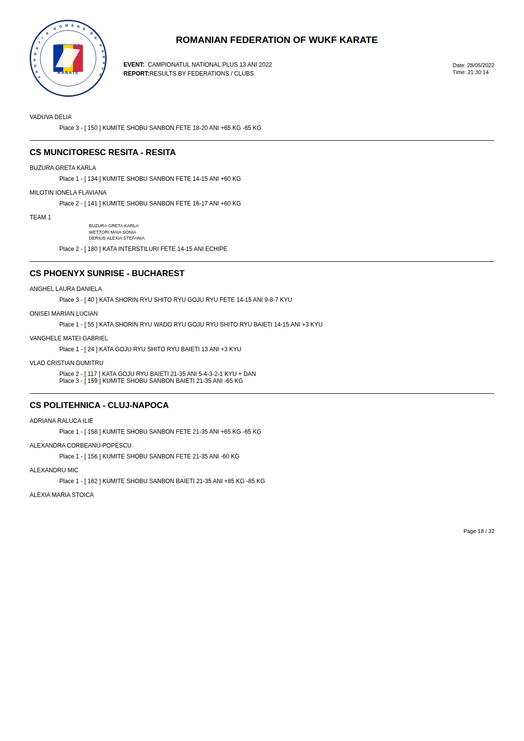F E D E R A T I A R O M Â N Ă D E K A R A T E
UNITED WORLD
KARATE
ROMANIAN FEDERATION OF WUKF KARATE
Date: 28/05/2022
Time: 21:30:14
EVENT: CAMPIONATUL NATIONAL PLUS 13 ANI 2022
REPORT: RESULTS BY FEDERATIONS / CLUBS
VADUVA DELIA
Place 3 - [ 150 ] KUMITE SHOBU SANBON FETE 18-20 ANI +65 KG -65 KG
CS MUNCITORESC RESITA - RESITA
BUZURA GRETA KARLA
Place 1 - [ 134 ] KUMITE SHOBU SANBON FETE 14-15 ANI +60 KG
MILOTIN IONELA FLAVIANA
Place 2 - [ 141 ] KUMITE SHOBU SANBON FETE 16-17 ANI +60 KG
TEAM 1
BUZURA GRETA KARLA
WETTORI MAIA SONIA
DERIUS ALEXIA STEFANIA
Place 2 - [ 180 ] KATA INTERSTILURI FETE 14-15 ANI ECHIPE
CS PHOENYX SUNRISE - BUCHAREST
ANGHEL LAURA DANIELA
Place 3 - [ 40 ] KATA SHORIN RYU SHITO RYU GOJU RYU FETE 14-15 ANI 9-8-7 KYU
ONISEI MARIAN LUCIAN
Place 1 - [ 55 ] KATA SHORIN RYU WADO RYU GOJU RYU SHITO RYU BAIETI 14-15 ANI +3 KYU
VANGHELE MATEI GABRIEL
Place 1 - [ 24 ] KATA GOJU RYU SHITO RYU BAIETI 13 ANI +3 KYU
VLAD CRISTIAN DUMITRU
Place 2 - [ 117 ] KATA GOJU RYU BAIETI 21-35 ANI 5-4-3-2-1 KYU + DAN
Place 3 - [ 159 ] KUMITE SHOBU SANBON BAIETI 21-35 ANI -65 KG
CS POLITEHNICA - CLUJ-NAPOCA
ADRIANA RALUCA ILIE
Place 1 - [ 158 ] KUMITE SHOBU SANBON FETE 21-35 ANI +65 KG -65 KG
ALEXANDRA CORBEANU-POPESCU
Place 1 - [ 156 ] KUMITE SHOBU SANBON FETE 21-35 ANI -60 KG
ALEXANDRU MIC
Place 1 - [ 162 ] KUMITE SHOBU SANBON BAIETI 21-35 ANI +85 KG -85 KG
ALEXIA MARIA STOICA
Page 18 / 32